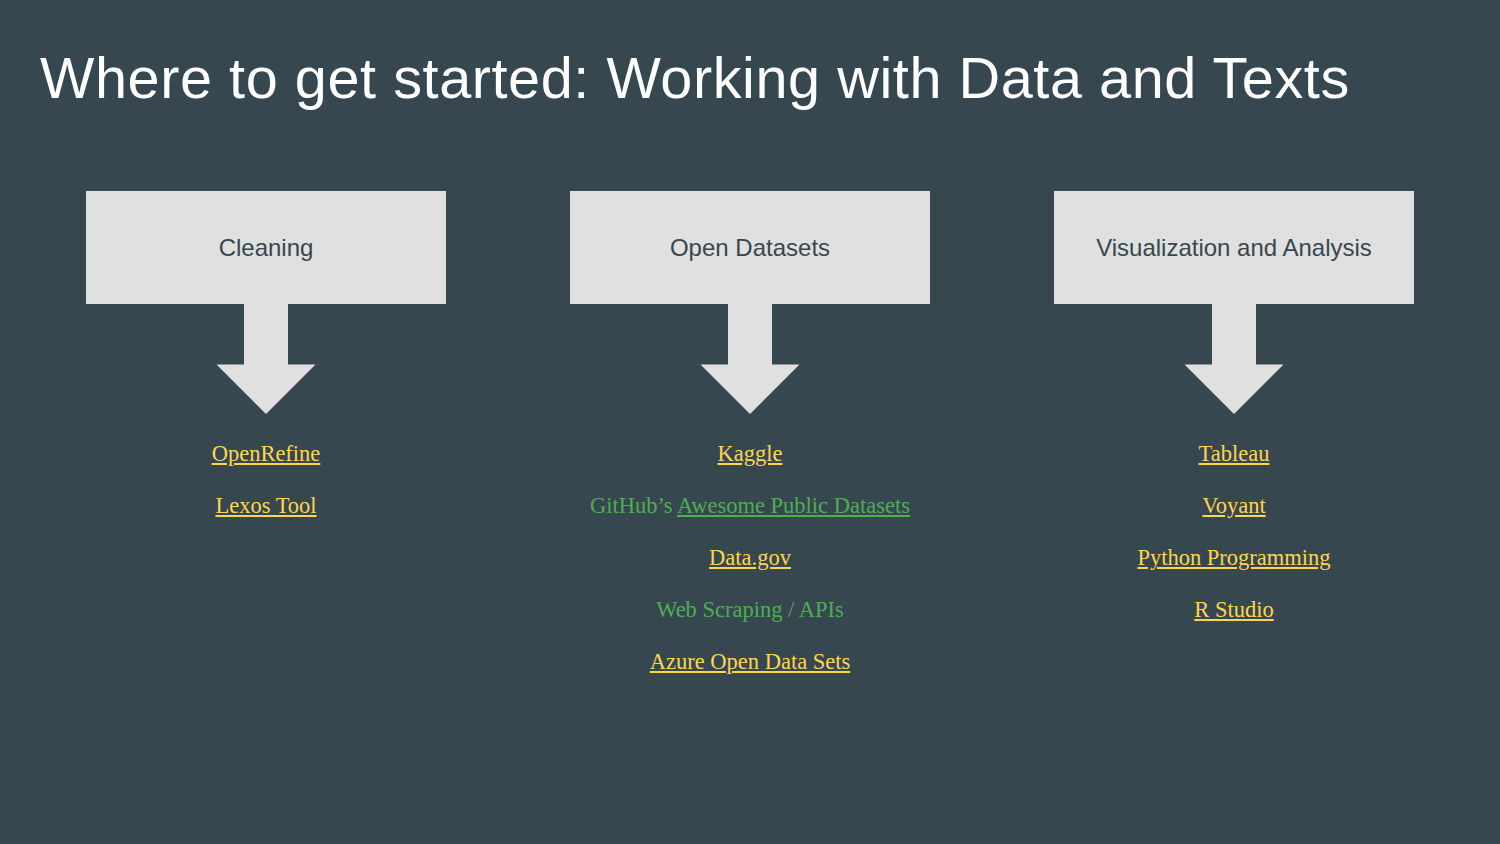Where to get started: Working with Data and Texts
Cleaning
OpenRefine
Lexos Tool
Open Datasets
Kaggle
GitHub’s Awesome Public Datasets
Data.gov
Web Scraping / APIs
Azure Open Data Sets
Visualization and Analysis
Tableau
Voyant
Python Programming
R Studio